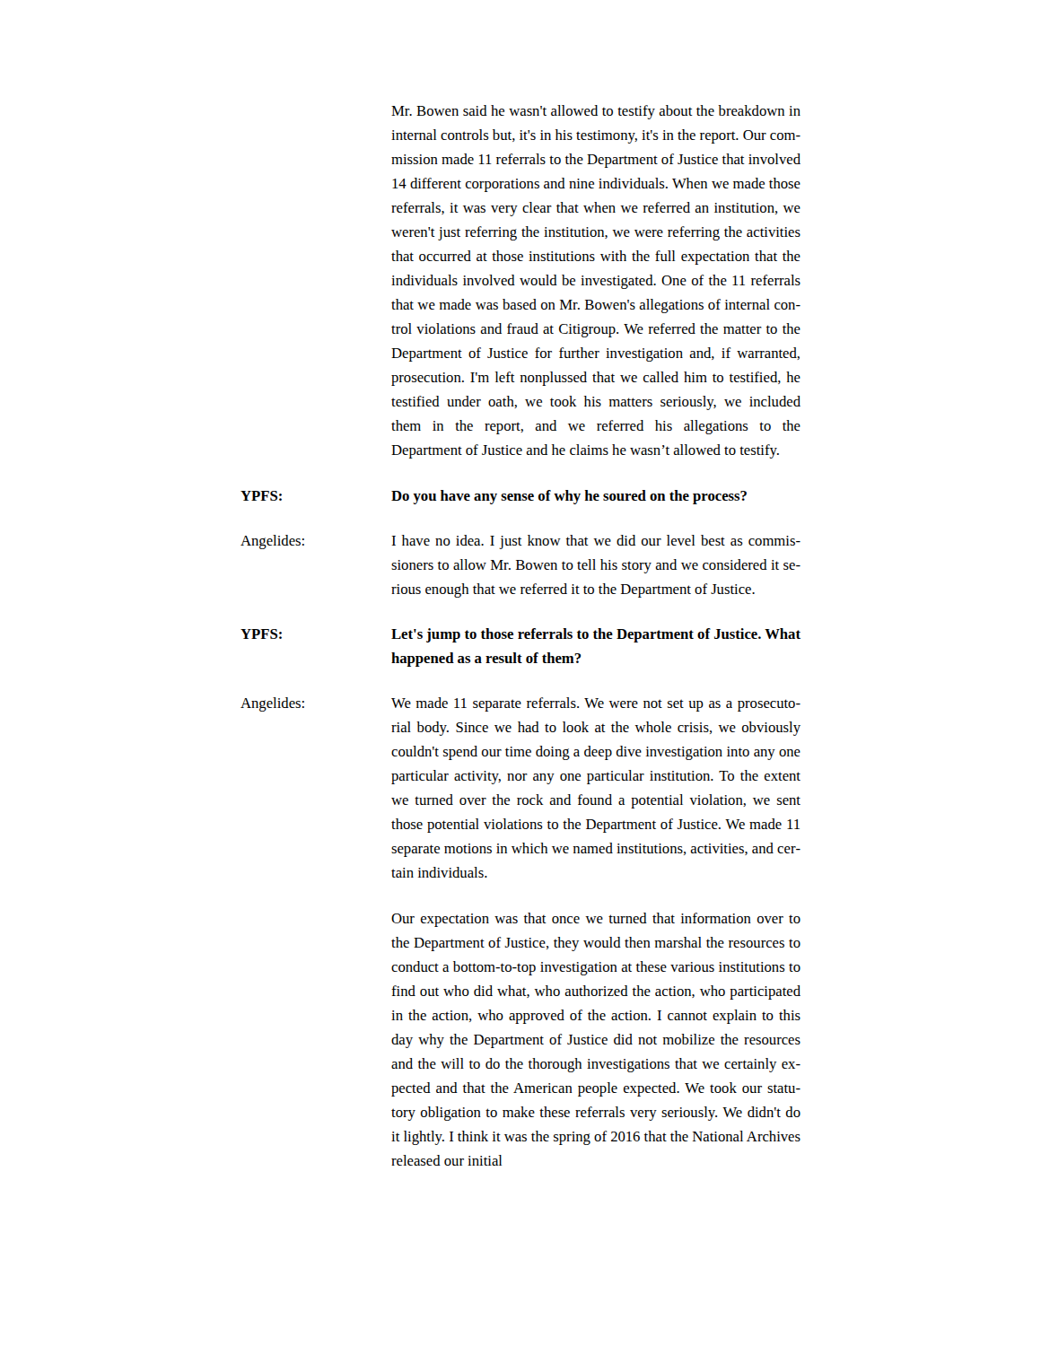Mr. Bowen said he wasn't allowed to testify about the breakdown in internal controls but, it's in his testimony, it's in the report. Our commission made 11 referrals to the Department of Justice that involved 14 different corporations and nine individuals. When we made those referrals, it was very clear that when we referred an institution, we weren't just referring the institution, we were referring the activities that occurred at those institutions with the full expectation that the individuals involved would be investigated. One of the 11 referrals that we made was based on Mr. Bowen's allegations of internal control violations and fraud at Citigroup. We referred the matter to the Department of Justice for further investigation and, if warranted, prosecution. I'm left nonplussed that we called him to testified, he testified under oath, we took his matters seriously, we included them in the report, and we referred his allegations to the Department of Justice and he claims he wasn’t allowed to testify.
YPFS:
Do you have any sense of why he soured on the process?
Angelides:
I have no idea. I just know that we did our level best as commissioners to allow Mr. Bowen to tell his story and we considered it serious enough that we referred it to the Department of Justice.
YPFS:
Let's jump to those referrals to the Department of Justice. What happened as a result of them?
Angelides:
We made 11 separate referrals. We were not set up as a prosecutorial body. Since we had to look at the whole crisis, we obviously couldn't spend our time doing a deep dive investigation into any one particular activity, nor any one particular institution. To the extent we turned over the rock and found a potential violation, we sent those potential violations to the Department of Justice. We made 11 separate motions in which we named institutions, activities, and certain individuals.
Our expectation was that once we turned that information over to the Department of Justice, they would then marshal the resources to conduct a bottom-to-top investigation at these various institutions to find out who did what, who authorized the action, who participated in the action, who approved of the action. I cannot explain to this day why the Department of Justice did not mobilize the resources and the will to do the thorough investigations that we certainly expected and that the American people expected. We took our statutory obligation to make these referrals very seriously. We didn't do it lightly. I think it was the spring of 2016 that the National Archives released our initial